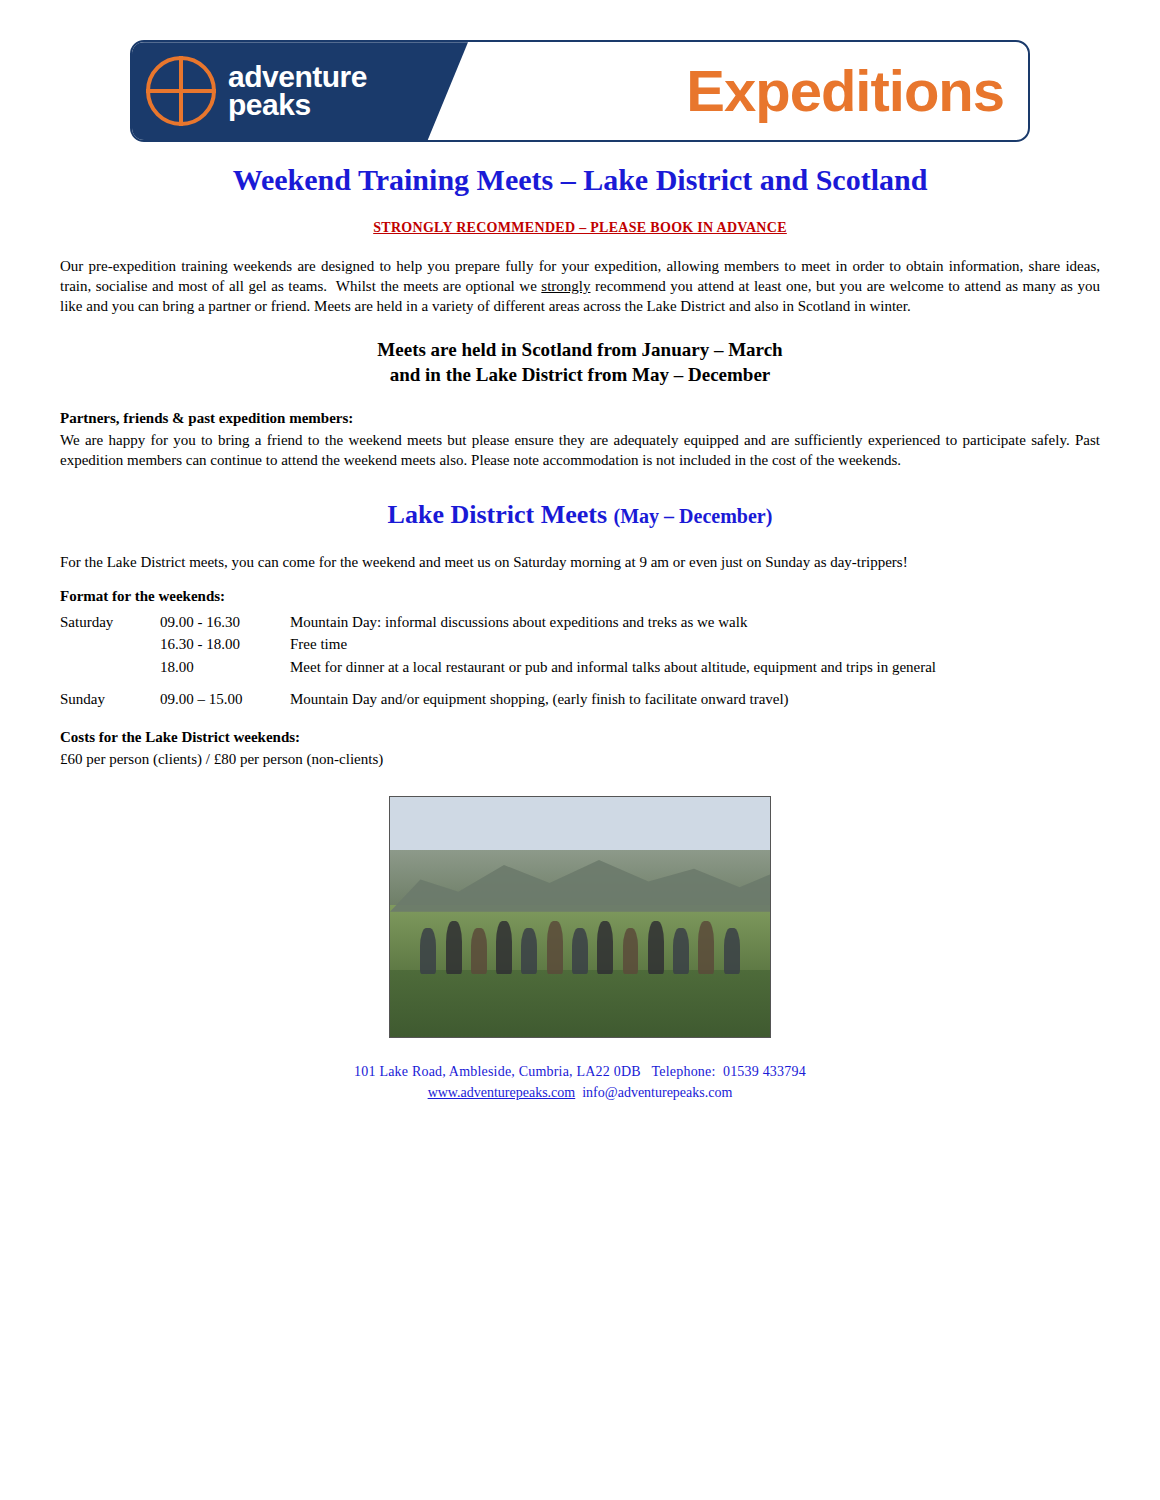adventure
peaks
Expeditions
Weekend Training Meets – Lake District and Scotland
STRONGLY RECOMMENDED – PLEASE BOOK IN ADVANCE
Our pre-expedition training weekends are designed to help you prepare fully for your expedition, allowing members to meet in order to obtain information, share ideas, train, socialise and most of all gel as teams. Whilst the meets are optional we strongly recommend you attend at least one, but you are welcome to attend as many as you like and you can bring a partner or friend. Meets are held in a variety of different areas across the Lake District and also in Scotland in winter.
Meets are held in Scotland from January – March
and in the Lake District from May – December
Partners, friends & past expedition members:
We are happy for you to bring a friend to the weekend meets but please ensure they are adequately equipped and are sufficiently experienced to participate safely. Past expedition members can continue to attend the weekend meets also. Please note accommodation is not included in the cost of the weekends.
Lake District Meets (May – December)
For the Lake District meets, you can come for the weekend and meet us on Saturday morning at 9 am or even just on Sunday as day-trippers!
Format for the weekends:
| Saturday | 09.00 - 16.30 | Mountain Day: informal discussions about expeditions and treks as we walk |
| | 16.30 - 18.00 | Free time |
| | 18.00 | Meet for dinner at a local restaurant or pub and informal talks about altitude, equipment and trips in general |
| Sunday | 09.00 – 15.00 | Mountain Day and/or equipment shopping, (early finish to facilitate onward travel) |
Costs for the Lake District weekends:
£60 per person (clients) / £80 per person (non-clients)
101 Lake Road, Ambleside, Cumbria, LA22 0DB Telephone: 01539 433794
www.adventurepeaks.com info@adventurepeaks.com